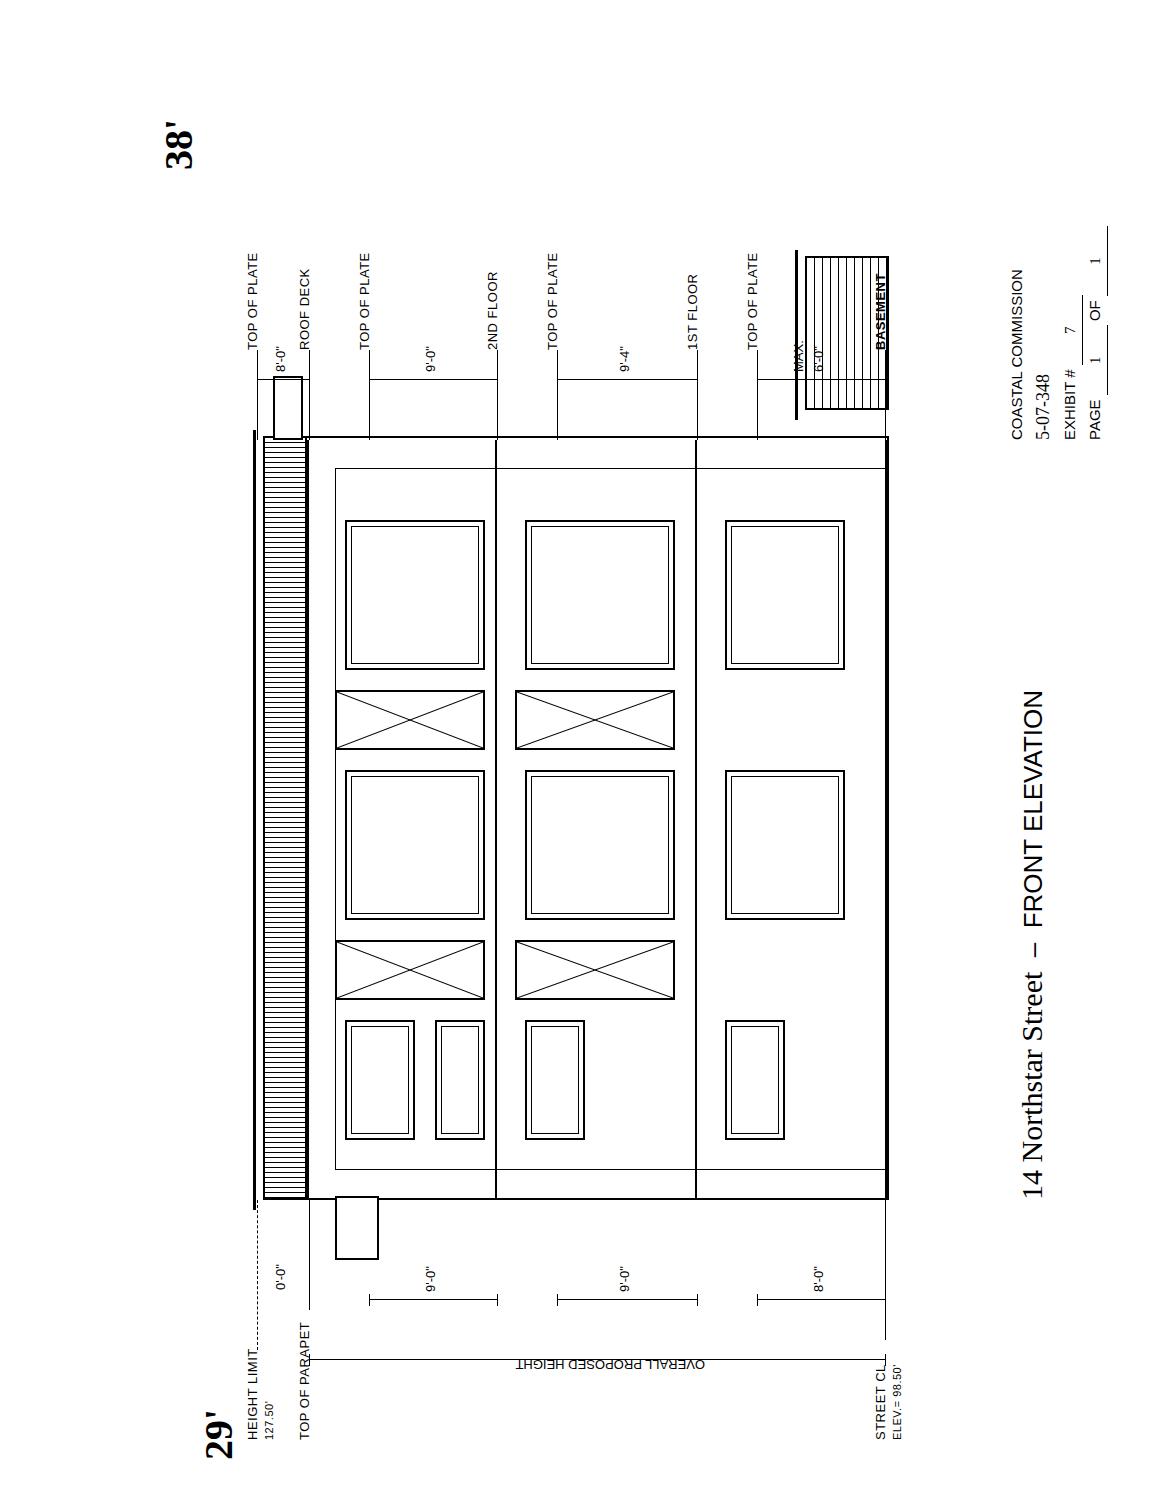TOP OF PLATE
ROOF DECK
TOP OF PLATE
2ND FLOOR
TOP OF PLATE
1ST FLOOR
TOP OF PLATE
BASEMENT
8'-0"
9'-0"
9'-4"
6'-0"
MAX.
HEIGHT LIMIT
127.50'
TOP OF PARAPET
0'-0"
STREET CL
ELEV.= 98.50'
OVERALL PROPOSED HEIGHT
9'-0"
9'-0"
8'-0"
29'
38'
14 Northstar Street – FRONT ELEVATION
COASTAL COMMISSION
5-07-348
EXHIBIT # 7
PAGE 1 OF 1